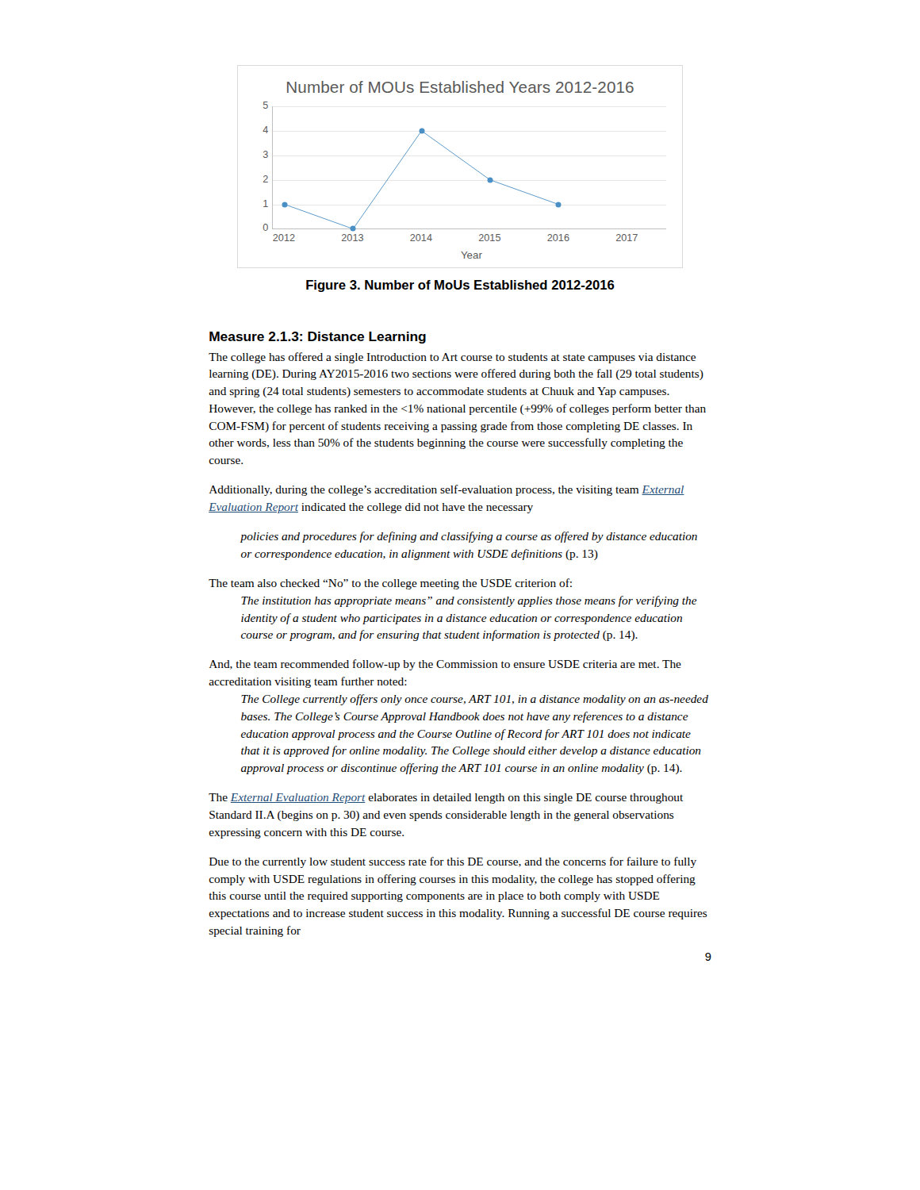Number of MOUs Established Years 2012-2016
5
4
3
2
1
0
2012
2013
2014
2015
2016
2017
Year
Figure 3. Number of MoUs Established 2012-2016
Measure 2.1.3: Distance Learning
The college has offered a single Introduction to Art course to students at state campuses via distance learning (DE). During AY2015-2016 two sections were offered during both the fall (29 total students) and spring (24 total students) semesters to accommodate students at Chuuk and Yap campuses. However, the college has ranked in the <1% national percentile (+99% of colleges perform better than COM-FSM) for percent of students receiving a passing grade from those completing DE classes. In other words, less than 50% of the students beginning the course were successfully completing the course.
Additionally, during the college’s accreditation self-evaluation process, the visiting team External Evaluation Report indicated the college did not have the necessary
policies and procedures for defining and classifying a course as offered by distance education or correspondence education, in alignment with USDE definitions (p. 13)
The team also checked “No” to the college meeting the USDE criterion of:
The institution has appropriate means” and consistently applies those means for verifying the identity of a student who participates in a distance education or correspondence education course or program, and for ensuring that student information is protected (p. 14).
And, the team recommended follow-up by the Commission to ensure USDE criteria are met. The accreditation visiting team further noted:
The College currently offers only once course, ART 101, in a distance modality on an as-needed bases. The College’s Course Approval Handbook does not have any references to a distance education approval process and the Course Outline of Record for ART 101 does not indicate that it is approved for online modality. The College should either develop a distance education approval process or discontinue offering the ART 101 course in an online modality (p. 14).
The External Evaluation Report elaborates in detailed length on this single DE course throughout Standard II.A (begins on p. 30) and even spends considerable length in the general observations expressing concern with this DE course.
Due to the currently low student success rate for this DE course, and the concerns for failure to fully comply with USDE regulations in offering courses in this modality, the college has stopped offering this course until the required supporting components are in place to both comply with USDE expectations and to increase student success in this modality. Running a successful DE course requires special training for
9